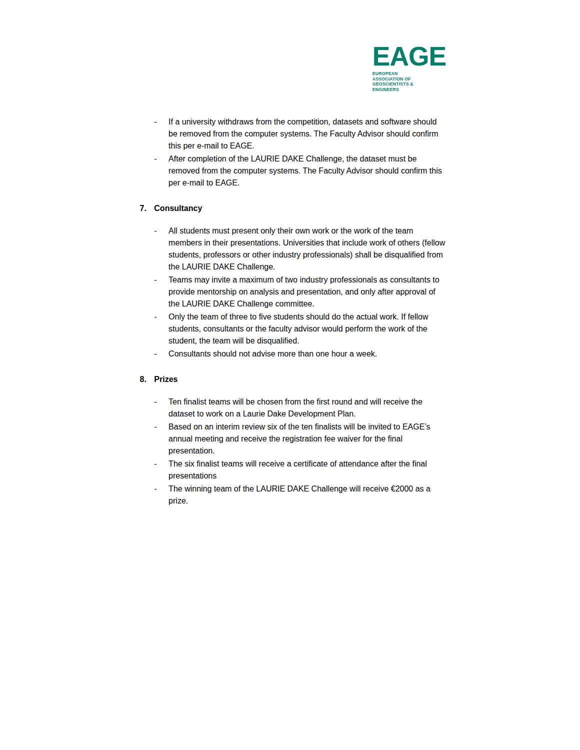EAGE EUROPEAN
ASSOCIATION OF
GEOSCIENTISTS &
ENGINEERS
If a university withdraws from the competition, datasets and software should be removed from the computer systems. The Faculty Advisor should confirm this per e-mail to EAGE.
After completion of the LAURIE DAKE Challenge, the dataset must be removed from the computer systems. The Faculty Advisor should confirm this per e-mail to EAGE.
7. Consultancy
All students must present only their own work or the work of the team members in their presentations. Universities that include work of others (fellow students, professors or other industry professionals) shall be disqualified from the LAURIE DAKE Challenge.
Teams may invite a maximum of two industry professionals as consultants to provide mentorship on analysis and presentation, and only after approval of the LAURIE DAKE Challenge committee.
Only the team of three to five students should do the actual work. If fellow students, consultants or the faculty advisor would perform the work of the student, the team will be disqualified.
Consultants should not advise more than one hour a week.
8. Prizes
Ten finalist teams will be chosen from the first round and will receive the dataset to work on a Laurie Dake Development Plan.
Based on an interim review six of the ten finalists will be invited to EAGE’s annual meeting and receive the registration fee waiver for the final presentation.
The six finalist teams will receive a certificate of attendance after the final presentations
The winning team of the LAURIE DAKE Challenge will receive €2000 as a prize.